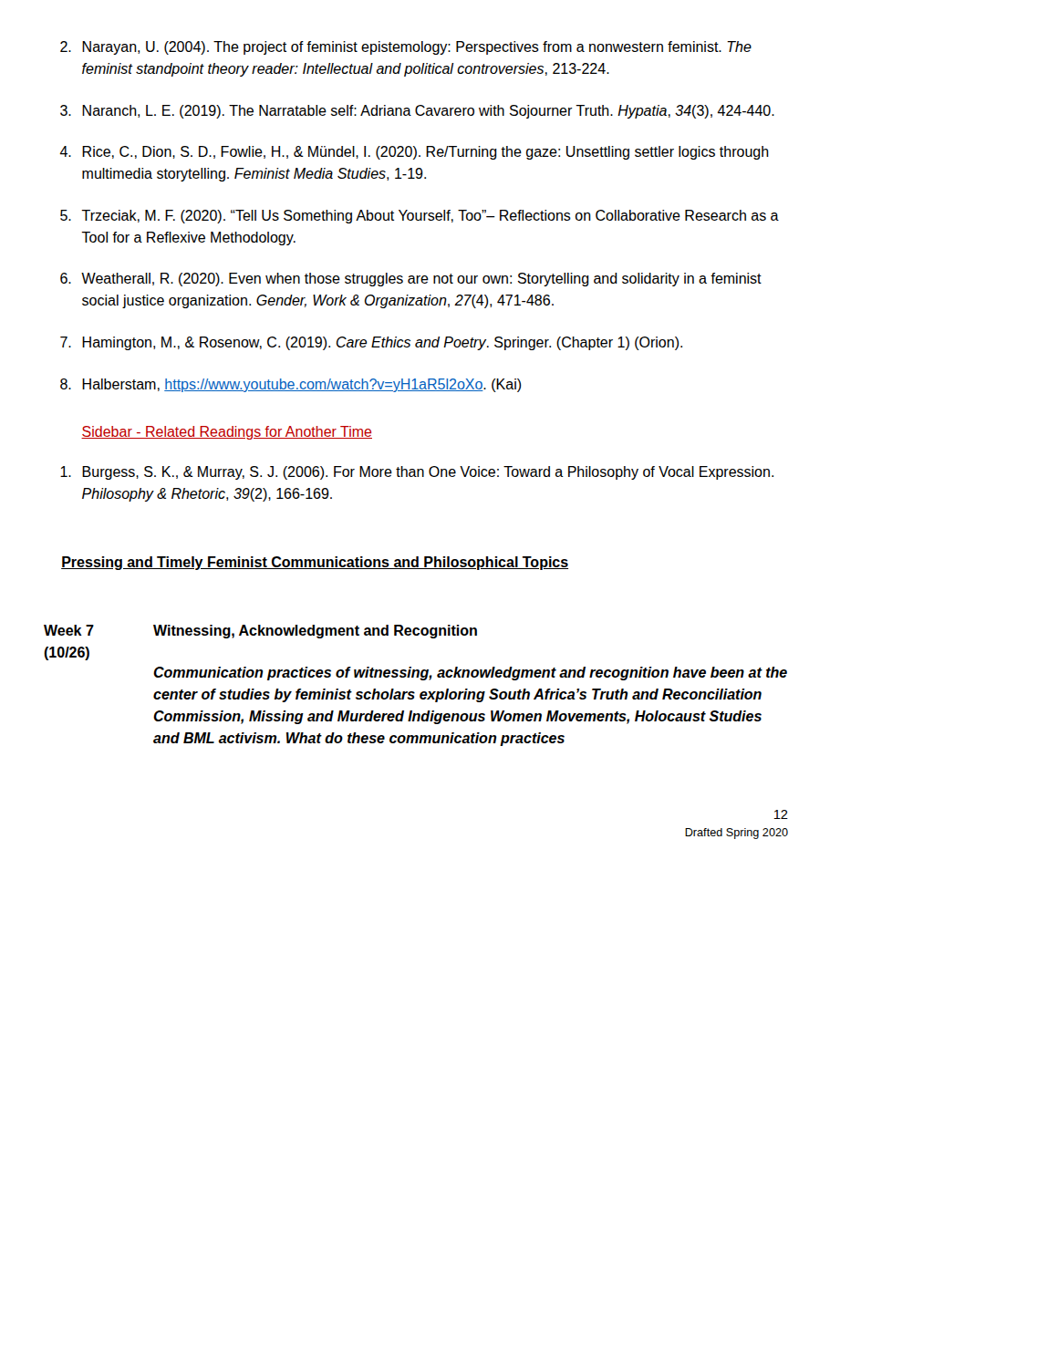Narayan, U. (2004). The project of feminist epistemology: Perspectives from a nonwestern feminist. The feminist standpoint theory reader: Intellectual and political controversies, 213-224.
Naranch, L. E. (2019). The Narratable self: Adriana Cavarero with Sojourner Truth. Hypatia, 34(3), 424-440.
Rice, C., Dion, S. D., Fowlie, H., & Mündel, I. (2020). Re/Turning the gaze: Unsettling settler logics through multimedia storytelling. Feminist Media Studies, 1-19.
Trzeciak, M. F. (2020). “Tell Us Something About Yourself, Too”– Reflections on Collaborative Research as a Tool for a Reflexive Methodology.
Weatherall, R. (2020). Even when those struggles are not our own: Storytelling and solidarity in a feminist social justice organization. Gender, Work & Organization, 27(4), 471-486.
Hamington, M., & Rosenow, C. (2019). Care Ethics and Poetry. Springer. (Chapter 1) (Orion).
Halberstam, https://www.youtube.com/watch?v=yH1aR5l2oXo. (Kai)
Sidebar - Related Readings for Another Time
Burgess, S. K., & Murray, S. J. (2006). For More than One Voice: Toward a Philosophy of Vocal Expression. Philosophy & Rhetoric, 39(2), 166-169.
Pressing and Timely Feminist Communications and Philosophical Topics
| Week 7 (10/26) | Witnessing, Acknowledgment and Recognition Communication practices of witnessing, acknowledgment and recognition have been at the center of studies by feminist scholars exploring South Africa’s Truth and Reconciliation Commission, Missing and Murdered Indigenous Women Movements, Holocaust Studies and BML activism. What do these communication practices |
12 Drafted Spring 2020